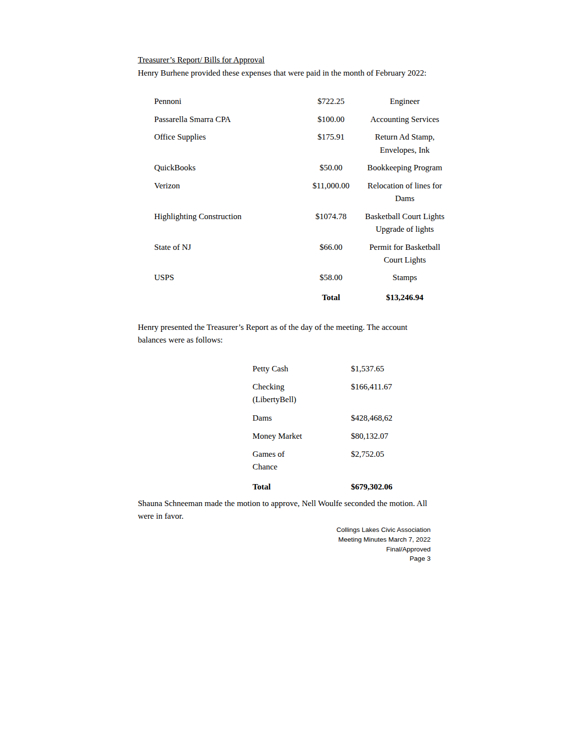Treasurer’s Report/ Bills for Approval
Henry Burhene provided these expenses that were paid in the month of February 2022:
| Pennoni | $722.25 | Engineer |
| Passarella Smarra CPA | $100.00 | Accounting Services |
| Office Supplies | $175.91 | Return Ad Stamp, Envelopes, Ink |
| QuickBooks | $50.00 | Bookkeeping Program |
| Verizon | $11,000.00 | Relocation of lines for Dams |
| Highlighting Construction | $1074.78 | Basketball Court Lights Upgrade of lights |
| State of NJ | $66.00 | Permit for Basketball Court Lights |
| USPS | $58.00 | Stamps |
| | Total | $13,246.94 |
Henry presented the Treasurer’s Report as of the day of the meeting. The account balances were as follows:
| Petty Cash | $1,537.65 |
| Checking (LibertyBell) | $166,411.67 |
| Dams | $428,468,62 |
| Money Market | $80,132.07 |
| Games of Chance | $2,752.05 |
| Total | $679,302.06 |
Shauna Schneeman made the motion to approve, Nell Woulfe seconded the motion. All were in favor.
Collings Lakes Civic Association
Meeting Minutes March 7, 2022
Final/Approved
Page 3